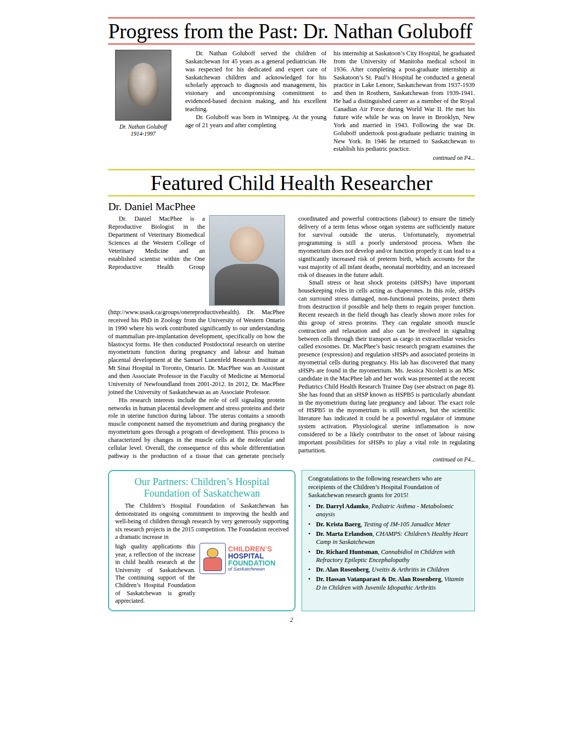Progress from the Past: Dr. Nathan Goluboff
Dr. Nathan Goluboff
1914-1997
Dr. Nathan Goluboff served the children of Saskatchewan for 45 years as a general pediatrician. He was respected for his dedicated and expert care of Saskatchewan children and acknowledged for his scholarly approach to diagnosis and management, his visionary and uncompromising commitment to evidenced-based decision making, and his excellent teaching.
Dr. Goluboff was born in Winnipeg. At the young age of 21 years and after completing
his internship at Saskatoon’s City Hospital, he graduated from the University of Manitoba medical school in 1936. After completing a post-graduate internship at Saskatoon’s St. Paul’s Hospital he conducted a general practice in Lake Lenore, Saskatchewan from 1937-1939 and then in Rosthern, Saskatchewan from 1939-1941. He had a distinguished career as a member of the Royal Canadian Air Force during World War II. He met his future wife while he was on leave in Brooklyn, New York and married in 1943. Following the war Dr. Goluboff undertook post-graduate pediatric training in New York. In 1946 he returned to Saskatchewan to establish his pediatric practice.
continued on P4...
Featured Child Health Researcher
Dr. Daniel MacPhee
Dr. Daniel MacPhee is a Reproductive Biologist in the Department of Veterinary Biomedical Sciences at the Western College of Veterinary Medicine and an established scientist within the One Reproductive Health Group (http://www.usask.ca/groups/onereproductivehealth). Dr. MacPhee received his PhD in Zoology from the University of Western Ontario in 1990 where his work contributed significantly to our understanding of mammalian pre-implantation development, specifically on how the blastocyst forms. He then conducted Postdoctoral research on uterine myometrium function during pregnancy and labour and human placental development at the Samuel Lunenfeld Research Institute at Mt Sinai Hospital in Toronto, Ontario. Dr. MacPhee was an Assistant and then Associate Professor in the Faculty of Medicine at Memorial University of Newfoundland from 2001-2012. In 2012, Dr. MacPhee joined the University of Saskatchewan as an Associate Professor.
His research interests include the role of cell signaling protein networks in human placental development and stress proteins and their role in uterine function during labour. The uterus contains a smooth muscle component named the myometrium and during pregnancy the myometrium goes through a program of development. This process is characterized by changes in the muscle cells at the molecular and cellular level. Overall, the consequence of this whole differentiation pathway is the production of a tissue that can generate precisely coordinated and powerful contractions (labour) to ensure the timely delivery of a term fetus whose organ systems are sufficiently mature for survival outside the uterus. Unfortunately, myometrial programming is still a poorly understood process. When the myometrium does not develop and/or function properly it can lead to a significantly increased risk of preterm birth, which accounts for the vast majority of all infant deaths, neonatal morbidity, and an increased risk of diseases in the future adult.
Small stress or heat shock proteins (sHSPs) have important housekeeping roles in cells acting as chaperones. In this role, sHSPs can surround stress damaged, non-functional proteins, protect them from destruction if possible and help them to regain proper function. Recent research in the field though has clearly shown more roles for this group of stress proteins. They can regulate smooth muscle contraction and relaxation and also can be involved in signaling between cells through their transport as cargo in extracellular vesicles called exosomes. Dr. MacPhee’s basic research program examines the presence (expression) and regulation sHSPs and associated proteins in myometrial cells during pregnancy. His lab has discovered that many sHSPs are found in the myometrium. Ms. Jessica Nicoletti is an MSc candidate in the MacPhee lab and her work was presented at the recent Pediatrics Child Health Research Trainee Day (see abstract on page 8). She has found that an sHSP known as HSPB5 is particularly abundant in the myometrium during late pregnancy and labour. The exact role of HSPB5 in the myometrium is still unknown, but the scientific literature has indicated it could be a powerful regulator of immune system activation. Physiological uterine inflammation is now considered to be a likely contributor to the onset of labour raising important possibilities for sHSPs to play a vital role in regulating parturition.
continued on P4...
Our Partners: Children’s Hospital
Foundation of Saskatchewan
The Children’s Hospital Foundation of Saskatchewan has demonstrated its ongoing commitment to improving the health and well-being of children through research by very generously supporting six research projects in the 2015 competition. The Foundation received a dramatic increase in
high quality applications this year, a reflection of the increase in child health research at the University of Saskatchewan. The continuing support of the Children’s Hospital Foundation of Saskatchewan is greatly appreciated.
CHILDREN’S
HOSPITAL
FOUNDATION
of Saskatchewan
Congratulations to the following researchers who are receipients of the Children’s Hospital Foundation of Saskatchewan research grants for 2015!
Dr. Darryl Adamko, Pediatric Asthma - Metabolomic anaysis
Dr. Krista Baerg, Testing of JM-105 Janudice Meter
Dr. Marta Erlandson, CHAMPS: Children’s Healthy Heart Camp in Saskatchewan
Dr. Richard Huntsman, Cannabidiol in Children with Refractory Epileptic Encephalopathy
Dr. Alan Rosenberg, Uveitis & Arthritis in Children
Dr. Hassan Vatanparast & Dr. Alan Rosenberg, Vitamin D in Children with Juvenile Idiopathic Arthritis
2